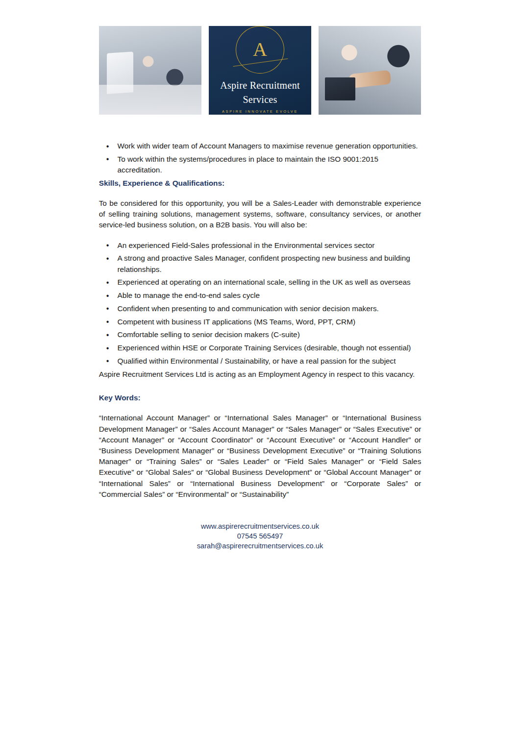A
Aspire Recruitment Services
Aspire Innovate Evolve
Work with wider team of Account Managers to maximise revenue generation opportunities.
To work within the systems/procedures in place to maintain the ISO 9001:2015 accreditation.
Skills, Experience & Qualifications:
To be considered for this opportunity, you will be a Sales-Leader with demonstrable experience of selling training solutions, management systems, software, consultancy services, or another service-led business solution, on a B2B basis. You will also be:
An experienced Field-Sales professional in the Environmental services sector
A strong and proactive Sales Manager, confident prospecting new business and building relationships.
Experienced at operating on an international scale, selling in the UK as well as overseas
Able to manage the end-to-end sales cycle
Confident when presenting to and communication with senior decision makers.
Competent with business IT applications (MS Teams, Word, PPT, CRM)
Comfortable selling to senior decision makers (C-suite)
Experienced within HSE or Corporate Training Services (desirable, though not essential)
Qualified within Environmental / Sustainability, or have a real passion for the subject
Aspire Recruitment Services Ltd is acting as an Employment Agency in respect to this vacancy.
Key Words:
“International Account Manager” or “International Sales Manager” or “International Business Development Manager” or “Sales Account Manager” or “Sales Manager” or “Sales Executive” or “Account Manager” or “Account Coordinator” or “Account Executive” or “Account Handler” or “Business Development Manager” or “Business Development Executive” or “Training Solutions Manager” or “Training Sales” or “Sales Leader” or “Field Sales Manager” or “Field Sales Executive” or “Global Sales” or “Global Business Development” or “Global Account Manager” or “International Sales” or “International Business Development” or “Corporate Sales” or “Commercial Sales” or “Environmental” or “Sustainability”
www.aspirerecruitmentservices.co.uk
07545 565497
sarah@aspirerecruitmentservices.co.uk